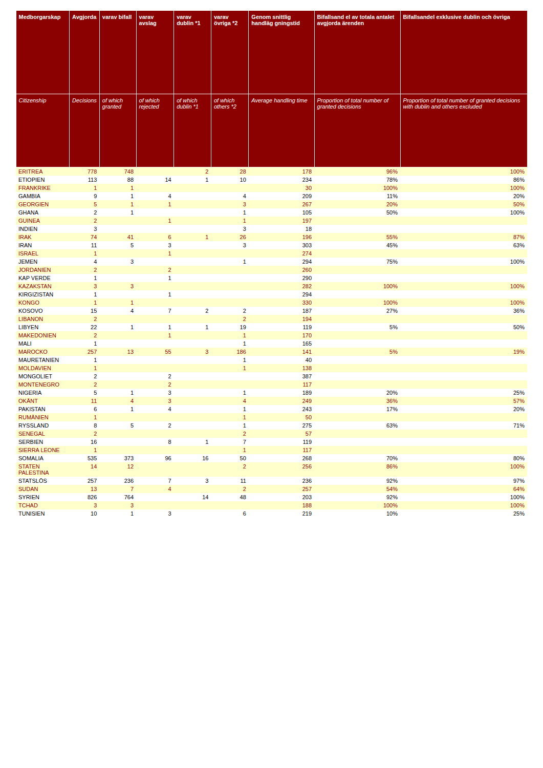| Medborgarskap | Avgjorda | varav bifall | varav avslag | varav dublin *1 | varav övriga *2 | Genom snittlig handläg gningstid | Bifallsand el av totala antalet avgjorda ärenden | Bifallsandel exklusive dublin och övriga |
| --- | --- | --- | --- | --- | --- | --- | --- | --- |
| Citizenship | Decisions | of which granted | of which rejected | of which dublin *1 | of which others *2 | Average handling time | Proportion of total number of granted decisions | Proportion of total number of granted decisions with dublin and others excluded |
| ERITREA | 778 | 748 | | 2 | 28 | 178 | 96% | 100% |
| ETIOPIEN | 113 | 88 | 14 | 1 | 10 | 234 | 78% | 86% |
| FRANKRIKE | 1 | 1 | | | | 30 | 100% | 100% |
| GAMBIA | 9 | 1 | 4 | | 4 | 209 | 11% | 20% |
| GEORGIEN | 5 | 1 | 1 | | 3 | 267 | 20% | 50% |
| GHANA | 2 | 1 | | | 1 | 105 | 50% | 100% |
| GUINEA | 2 | | 1 | | 1 | 197 | | |
| INDIEN | 3 | | | | 3 | 18 | | |
| IRAK | 74 | 41 | 6 | 1 | 26 | 196 | 55% | 87% |
| IRAN | 11 | 5 | 3 | | 3 | 303 | 45% | 63% |
| ISRAEL | 1 | | 1 | | | 274 | | |
| JEMEN | 4 | 3 | | | 1 | 294 | 75% | 100% |
| JORDANIEN | 2 | | 2 | | | 260 | | |
| KAP VERDE | 1 | | 1 | | | 290 | | |
| KAZAKSTAN | 3 | 3 | | | | 282 | 100% | 100% |
| KIRGIZISTAN | 1 | | 1 | | | 294 | | |
| KONGO | 1 | 1 | | | | 330 | 100% | 100% |
| KOSOVO | 15 | 4 | 7 | 2 | 2 | 187 | 27% | 36% |
| LIBANON | 2 | | | | 2 | 194 | | |
| LIBYEN | 22 | 1 | 1 | 1 | 19 | 119 | 5% | 50% |
| MAKEDONIEN | 2 | | 1 | | 1 | 170 | | |
| MALI | 1 | | | | 1 | 165 | | |
| MAROCKO | 257 | 13 | 55 | 3 | 186 | 141 | 5% | 19% |
| MAURETANIEN | 1 | | | | 1 | 40 | | |
| MOLDAVIEN | 1 | | | | 1 | 138 | | |
| MONGOLIET | 2 | | 2 | | | 387 | | |
| MONTENEGRO | 2 | | 2 | | | 117 | | |
| NIGERIA | 5 | 1 | 3 | | 1 | 189 | 20% | 25% |
| OKÄNT | 11 | 4 | 3 | | 4 | 249 | 36% | 57% |
| PAKISTAN | 6 | 1 | 4 | | 1 | 243 | 17% | 20% |
| RUMÄNIEN | 1 | | | | 1 | 50 | | |
| RYSSLAND | 8 | 5 | 2 | | 1 | 275 | 63% | 71% |
| SENEGAL | 2 | | | | 2 | 57 | | |
| SERBIEN | 16 | | 8 | 1 | 7 | 119 | | |
| SIERRA LEONE | 1 | | | | 1 | 117 | | |
| SOMALIA | 535 | 373 | 96 | 16 | 50 | 268 | 70% | 80% |
| STATEN PALESTINA | 14 | 12 | | | 2 | 256 | 86% | 100% |
| STATSLÖS | 257 | 236 | 7 | 3 | 11 | 236 | 92% | 97% |
| SUDAN | 13 | 7 | 4 | | 2 | 257 | 54% | 64% |
| SYRIEN | 826 | 764 | | 14 | 48 | 203 | 92% | 100% |
| TCHAD | 3 | 3 | | | | 188 | 100% | 100% |
| TUNISIEN | 10 | 1 | 3 | | 6 | 219 | 10% | 25% |